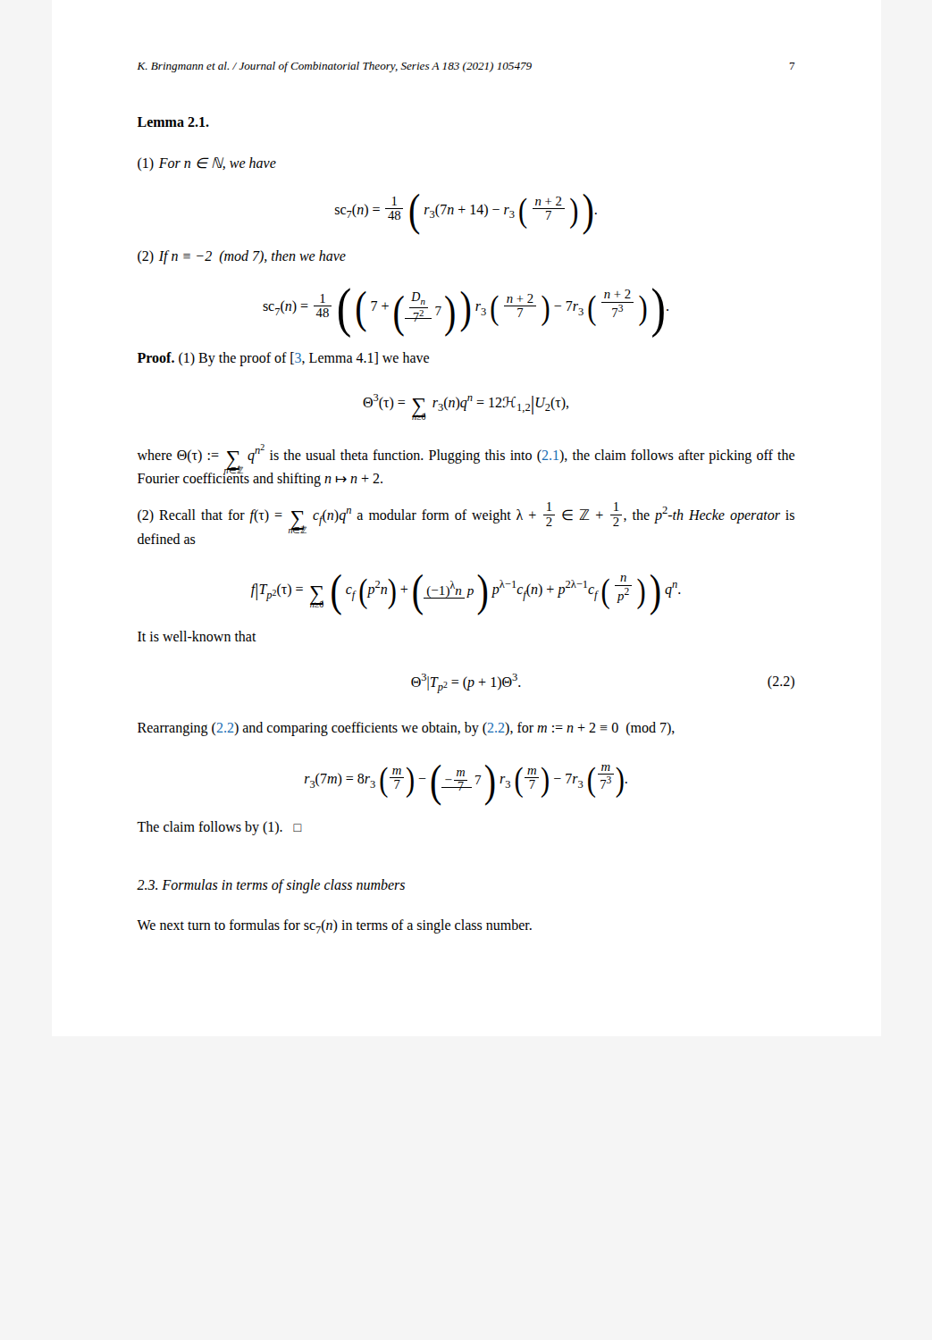K. Bringmann et al. / Journal of Combinatorial Theory, Series A 183 (2021) 105479 7
Lemma 2.1.
(1) For n ∈ ℕ, we have
sc7(n) = 148 ( r 3(7n + 14) − r 3 ( n + 27 ) ).
(2) If n ≡ −2 (mod 7), then we have
sc7(n) = 148 ( ( 7 + (Dn 727) ) r 3 ( n + 27 ) − 7r 3 ( n + 273 ) ).
Proof. (1) By the proof of [3, Lemma 4.1] we have
Θ3(τ) = ∑n≥0 r 3(n)qn = 12ℋ1,2|U 2(τ),
where Θ(τ) := ∑n∈ℤ qn 2 is the usual theta function. Plugging this into (2.1), the claim follows after picking off the Fourier coefficients and shifting n ↦ n + 2.
(2) Recall that for f(τ) = ∑n∈ℤ cf(n)qn a modular form of weight λ + 12 ∈ ℤ + 12, the p 2-th Hecke operator is defined as
f|Tp 2(τ) = ∑n≥0 ( cf (p 2 n) + ((−1)λn p) pλ−1 cf(n) + p 2λ−1 cf ( np 2 ) ) qn.
It is well-known that
Θ3|Tp 2 = (p + 1)Θ3. (2.2)
Rearranging (2.2) and comparing coefficients we obtain, by (2.2), for m := n + 2 ≡ 0 (mod 7),
r 3(7m) = 8r 3 (m 7) − (−m 77) r 3 (m 7) − 7r 3 (m 73).
The claim follows by (1). □
2.3. Formulas in terms of single class numbers
We next turn to formulas for sc7(n) in terms of a single class number.